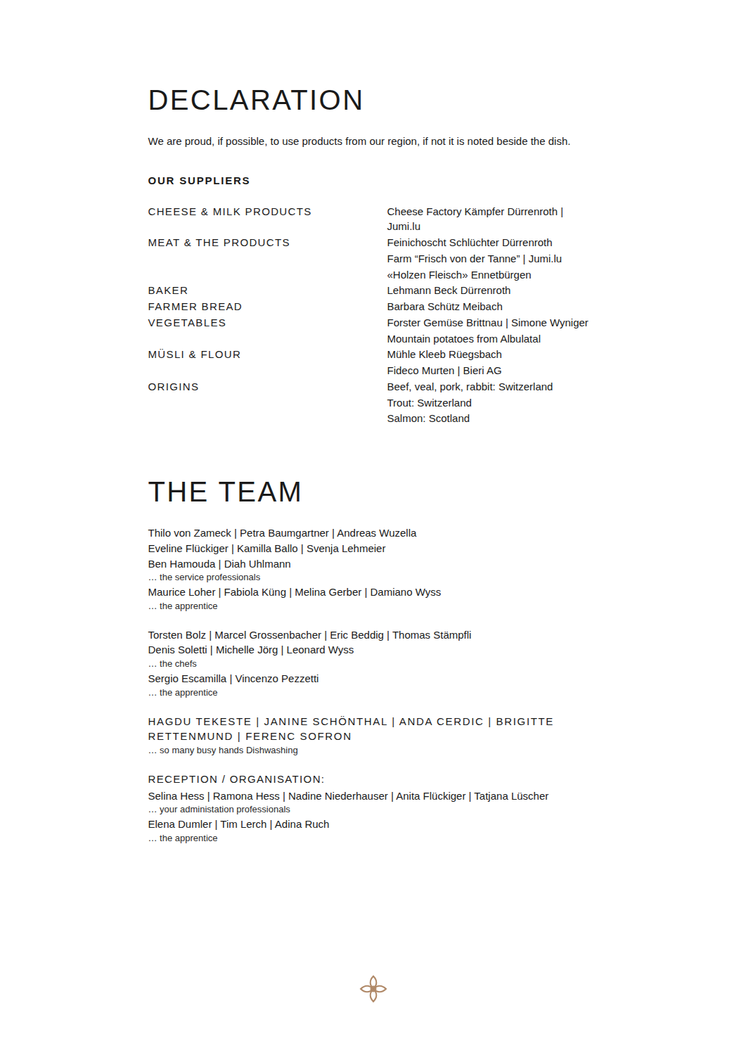DECLARATION
We are proud, if possible, to use products from our region, if not it is noted beside the dish.
OUR SUPPLIERS
| CHEESE & MILK PRODUCTS | Cheese Factory Kämpfer Dürrenroth / Jumi.lu |
| MEAT & THE PRODUCTS | Feinichoscht Schlüchter Dürrenroth |
| | Farm “Frisch von der Tanne” / Jumi.lu |
| | «Holzen Fleisch» Ennetbürgen |
| BAKER | Lehmann Beck Dürrenroth |
| FARMER BREAD | Barbara Schütz Meibach |
| VEGETABLES | Forster Gemüse Brittnau / Simone Wyniger |
| | Mountain potatoes from Albulatal |
| MÜSLI & FLOUR | Mühle Kleeb Rüegsbach |
| | Fideco Murten / Bieri AG |
| ORIGINS | Beef, veal, pork, rabbit: Switzerland |
| | Trout: Switzerland |
| | Salmon: Scotland |
THE TEAM
Thilo von Zameck | Petra Baumgartner | Andreas Wuzella
Eveline Flückiger | Kamilla Ballo | Svenja Lehmeier
Ben Hamouda | Diah Uhlmann
… the service professionals
Maurice Loher | Fabiola Küng | Melina Gerber | Damiano Wyss
… the apprentice
Torsten Bolz | Marcel Grossenbacher | Eric Beddig | Thomas Stämpfli
Denis Soletti | Michelle Jörg | Leonard Wyss
… the chefs
Sergio Escamilla | Vincenzo Pezzetti
… the apprentice
HAGDU TEKESTE | JANINE SCHÖNTHAL | ANDA CERDIC | BRIGITTE RETTENMUND | FERENC SOFRON
… so many busy hands Dishwashing
RECEPTION / ORGANISATION:
Selina Hess | Ramona Hess | Nadine Niederhauser | Anita Flückiger | Tatjana Lüscher
… your administation professionals
Elena Dumler | Tim Lerch | Adina Ruch
… the apprentice